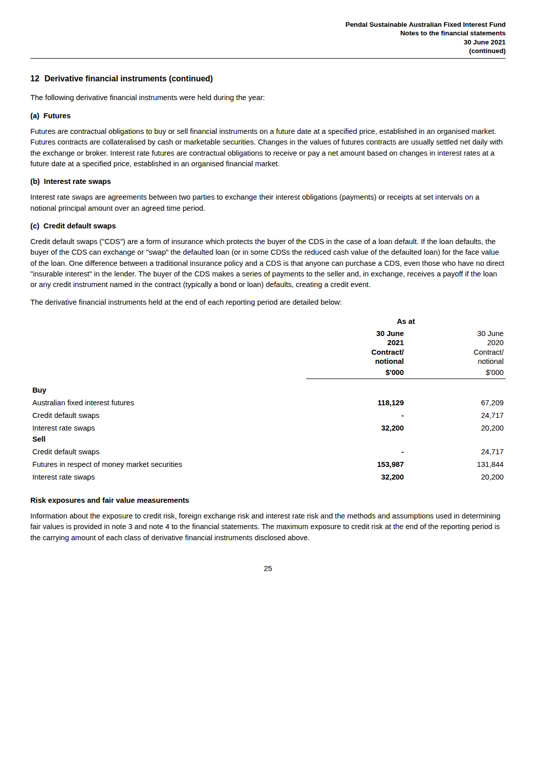Pendal Sustainable Australian Fixed Interest Fund
Notes to the financial statements
30 June 2021
(continued)
12 Derivative financial instruments (continued)
The following derivative financial instruments were held during the year:
(a) Futures
Futures are contractual obligations to buy or sell financial instruments on a future date at a specified price, established in an organised market. Futures contracts are collateralised by cash or marketable securities. Changes in the values of futures contracts are usually settled net daily with the exchange or broker. Interest rate futures are contractual obligations to receive or pay a net amount based on changes in interest rates at a future date at a specified price, established in an organised financial market.
(b) Interest rate swaps
Interest rate swaps are agreements between two parties to exchange their interest obligations (payments) or receipts at set intervals on a notional principal amount over an agreed time period.
(c) Credit default swaps
Credit default swaps ("CDS") are a form of insurance which protects the buyer of the CDS in the case of a loan default. If the loan defaults, the buyer of the CDS can exchange or "swap" the defaulted loan (or in some CDSs the reduced cash value of the defaulted loan) for the face value of the loan. One difference between a traditional insurance policy and a CDS is that anyone can purchase a CDS, even those who have no direct "insurable interest" in the lender. The buyer of the CDS makes a series of payments to the seller and, in exchange, receives a payoff if the loan or any credit instrument named in the contract (typically a bond or loan) defaults, creating a credit event.
The derivative financial instruments held at the end of each reporting period are detailed below:
| | As at |
| | 30 June 2021 Contract/ notional | 30 June 2020 Contract/ notional |
| | $'000 | $'000 |
| Buy | | |
| Australian fixed interest futures | 118,129 | 67,209 |
| Credit default swaps | - | 24,717 |
| Interest rate swaps Sell | 32,200 | 20,200 |
| Credit default swaps | - | 24,717 |
| Futures in respect of money market securities | 153,987 | 131,844 |
| Interest rate swaps | 32,200 | 20,200 |
Risk exposures and fair value measurements
Information about the exposure to credit risk, foreign exchange risk and interest rate risk and the methods and assumptions used in determining fair values is provided in note 3 and note 4 to the financial statements. The maximum exposure to credit risk at the end of the reporting period is the carrying amount of each class of derivative financial instruments disclosed above.
25